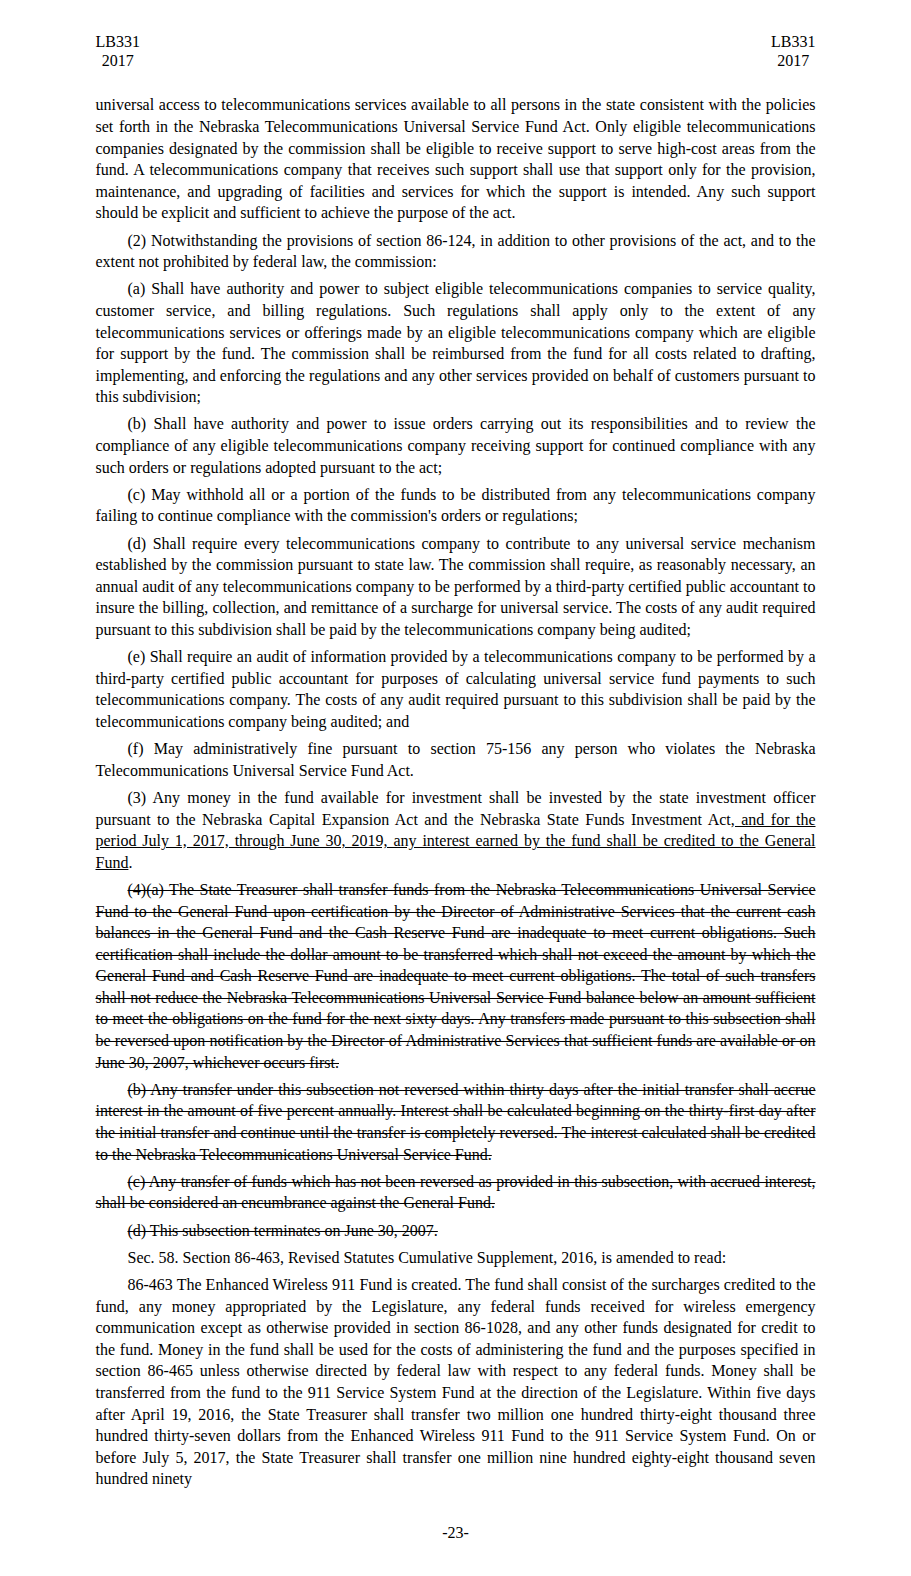LB331
2017
LB331
2017
universal access to telecommunications services available to all persons in the state consistent with the policies set forth in the Nebraska Telecommunications Universal Service Fund Act. Only eligible telecommunications companies designated by the commission shall be eligible to receive support to serve high-cost areas from the fund. A telecommunications company that receives such support shall use that support only for the provision, maintenance, and upgrading of facilities and services for which the support is intended. Any such support should be explicit and sufficient to achieve the purpose of the act.
(2) Notwithstanding the provisions of section 86-124, in addition to other provisions of the act, and to the extent not prohibited by federal law, the commission:
(a) Shall have authority and power to subject eligible telecommunications companies to service quality, customer service, and billing regulations. Such regulations shall apply only to the extent of any telecommunications services or offerings made by an eligible telecommunications company which are eligible for support by the fund. The commission shall be reimbursed from the fund for all costs related to drafting, implementing, and enforcing the regulations and any other services provided on behalf of customers pursuant to this subdivision;
(b) Shall have authority and power to issue orders carrying out its responsibilities and to review the compliance of any eligible telecommunications company receiving support for continued compliance with any such orders or regulations adopted pursuant to the act;
(c) May withhold all or a portion of the funds to be distributed from any telecommunications company failing to continue compliance with the commission's orders or regulations;
(d) Shall require every telecommunications company to contribute to any universal service mechanism established by the commission pursuant to state law. The commission shall require, as reasonably necessary, an annual audit of any telecommunications company to be performed by a third-party certified public accountant to insure the billing, collection, and remittance of a surcharge for universal service. The costs of any audit required pursuant to this subdivision shall be paid by the telecommunications company being audited;
(e) Shall require an audit of information provided by a telecommunications company to be performed by a third-party certified public accountant for purposes of calculating universal service fund payments to such telecommunications company. The costs of any audit required pursuant to this subdivision shall be paid by the telecommunications company being audited; and
(f) May administratively fine pursuant to section 75-156 any person who violates the Nebraska Telecommunications Universal Service Fund Act.
(3) Any money in the fund available for investment shall be invested by the state investment officer pursuant to the Nebraska Capital Expansion Act and the Nebraska State Funds Investment Act, and for the period July 1, 2017, through June 30, 2019, any interest earned by the fund shall be credited to the General Fund.
(4)(a) The State Treasurer shall transfer funds from the Nebraska Telecommunications Universal Service Fund to the General Fund upon certification by the Director of Administrative Services that the current cash balances in the General Fund and the Cash Reserve Fund are inadequate to meet current obligations. Such certification shall include the dollar amount to be transferred which shall not exceed the amount by which the General Fund and Cash Reserve Fund are inadequate to meet current obligations. The total of such transfers shall not reduce the Nebraska Telecommunications Universal Service Fund balance below an amount sufficient to meet the obligations on the fund for the next sixty days. Any transfers made pursuant to this subsection shall be reversed upon notification by the Director of Administrative Services that sufficient funds are available or on June 30, 2007, whichever occurs first.
(b) Any transfer under this subsection not reversed within thirty days after the initial transfer shall accrue interest in the amount of five percent annually. Interest shall be calculated beginning on the thirty-first day after the initial transfer and continue until the transfer is completely reversed. The interest calculated shall be credited to the Nebraska Telecommunications Universal Service Fund.
(c) Any transfer of funds which has not been reversed as provided in this subsection, with accrued interest, shall be considered an encumbrance against the General Fund.
(d) This subsection terminates on June 30, 2007.
Sec. 58. Section 86-463, Revised Statutes Cumulative Supplement, 2016, is amended to read:
86-463 The Enhanced Wireless 911 Fund is created. The fund shall consist of the surcharges credited to the fund, any money appropriated by the Legislature, any federal funds received for wireless emergency communication except as otherwise provided in section 86-1028, and any other funds designated for credit to the fund. Money in the fund shall be used for the costs of administering the fund and the purposes specified in section 86-465 unless otherwise directed by federal law with respect to any federal funds. Money shall be transferred from the fund to the 911 Service System Fund at the direction of the Legislature. Within five days after April 19, 2016, the State Treasurer shall transfer two million one hundred thirty-eight thousand three hundred thirty-seven dollars from the Enhanced Wireless 911 Fund to the 911 Service System Fund. On or before July 5, 2017, the State Treasurer shall transfer one million nine hundred eighty-eight thousand seven hundred ninety
-23-